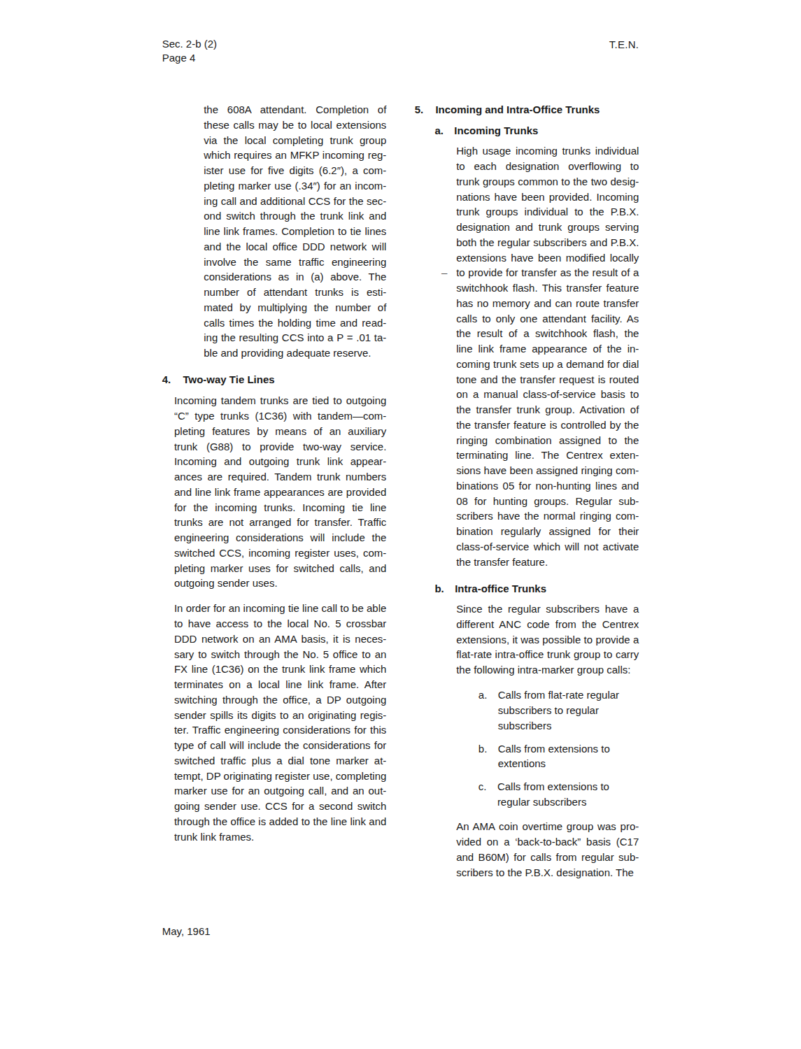Sec. 2-b (2)
Page 4
T.E.N.
the 608A attendant. Completion of these calls may be to local extensions via the local completing trunk group which requires an MFKP incoming register use for five digits (6.2″), a completing marker use (.34″) for an incoming call and additional CCS for the second switch through the trunk link and line link frames. Completion to tie lines and the local office DDD network will involve the same traffic engineering considerations as in (a) above. The number of attendant trunks is estimated by multiplying the number of calls times the holding time and reading the resulting CCS into a P = .01 table and providing adequate reserve.
4. Two-way Tie Lines
Incoming tandem trunks are tied to outgoing “C” type trunks (1C36) with tandem—completing features by means of an auxiliary trunk (G88) to provide two-way service. Incoming and outgoing trunk link appearances are required. Tandem trunk numbers and line link frame appearances are provided for the incoming trunks. Incoming tie line trunks are not arranged for transfer. Traffic engineering considerations will include the switched CCS, incoming register uses, completing marker uses for switched calls, and outgoing sender uses.
In order for an incoming tie line call to be able to have access to the local No. 5 crossbar DDD network on an AMA basis, it is necessary to switch through the No. 5 office to an FX line (1C36) on the trunk link frame which terminates on a local line link frame. After switching through the office, a DP outgoing sender spills its digits to an originating register. Traffic engineering considerations for this type of call will include the considerations for switched traffic plus a dial tone marker attempt, DP originating register use, completing marker use for an outgoing call, and an outgoing sender use. CCS for a second switch through the office is added to the line link and trunk link frames.
5. Incoming and Intra-Office Trunks
a. Incoming Trunks
High usage incoming trunks individual to each designation overflowing to trunk groups common to the two designations have been provided. Incoming trunk groups individual to the P.B.X. designation and trunk groups serving both the regular subscribers and P.B.X. extensions have been modified locally to provide for transfer as the result of a switchhook flash. This transfer feature has no memory and can route transfer calls to only one attendant facility. As the result of a switchhook flash, the line link frame appearance of the incoming trunk sets up a demand for dial tone and the transfer request is routed on a manual class-of-service basis to the transfer trunk group. Activation of the transfer feature is controlled by the ringing combination assigned to the terminating line. The Centrex extensions have been assigned ringing combinations 05 for non-hunting lines and 08 for hunting groups. Regular subscribers have the normal ringing combination regularly assigned for their class-of-service which will not activate the transfer feature.
b. Intra-office Trunks
Since the regular subscribers have a different ANC code from the Centrex extensions, it was possible to provide a flat-rate intra-office trunk group to carry the following intra-marker group calls:
a. Calls from flat-rate regular subscribers to regular subscribers
b. Calls from extensions to extentions
c. Calls from extensions to regular subscribers
An AMA coin overtime group was provided on a ‘back-to-back” basis (C17 and B60M) for calls from regular subscribers to the P.B.X. designation. The
May, 1961